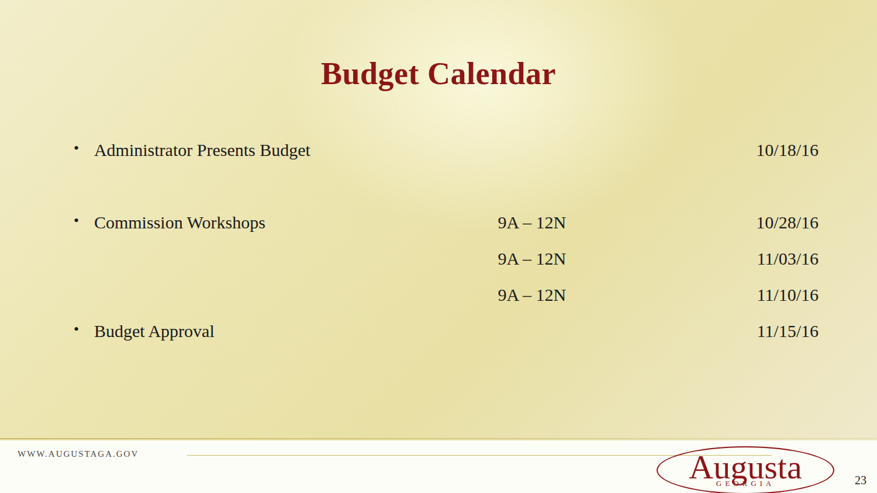Budget Calendar
| • | Administrator Presents Budget | | 10/18/16 |
| • | Commission Workshops | 9A – 12N | 10/28/16 |
| | | 9A – 12N | 11/03/16 |
| | | 9A – 12N | 11/10/16 |
| • | Budget Approval | | 11/15/16 |
WWW.AUGUSTAGA.GOV
Augusta
GEORGIA
23